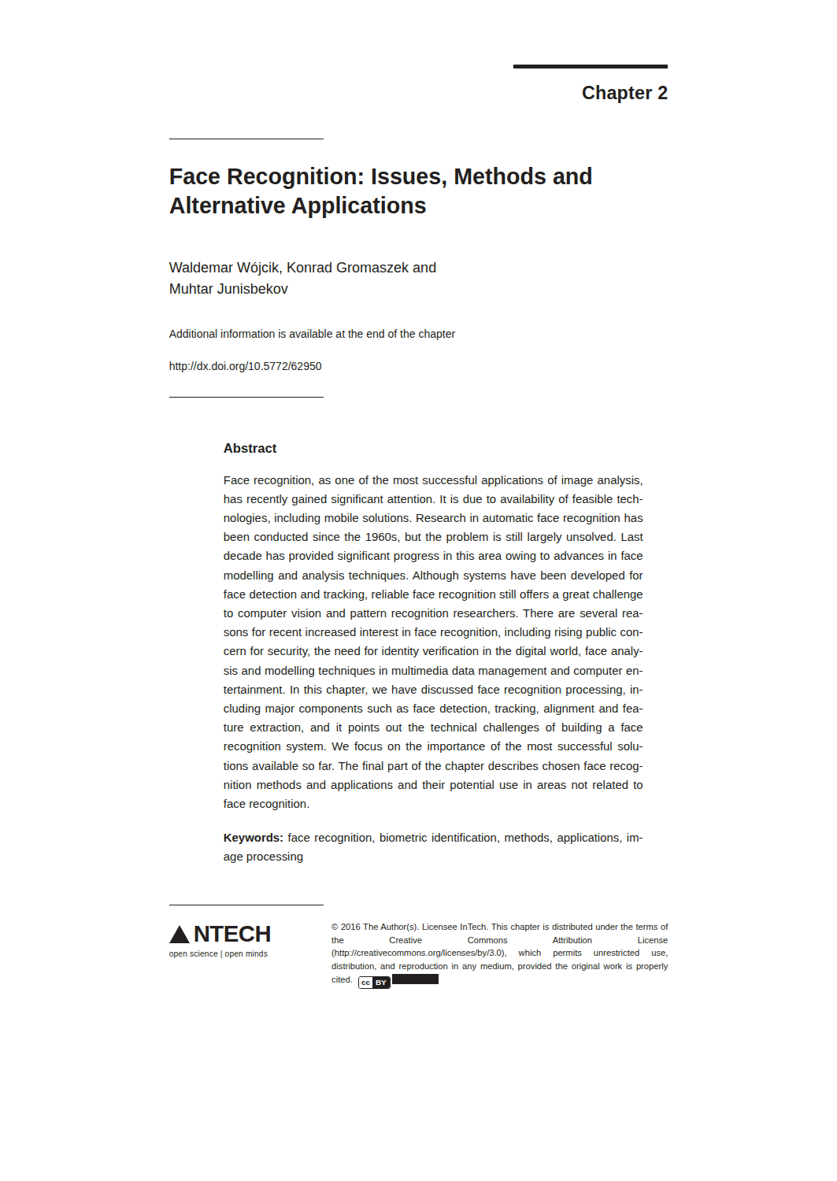Chapter 2
Face Recognition: Issues, Methods and Alternative Applications
Waldemar Wójcik, Konrad Gromaszek and
Muhtar Junisbekov
Additional information is available at the end of the chapter
http://dx.doi.org/10.5772/62950
Abstract
Face recognition, as one of the most successful applications of image analysis, has recently gained significant attention. It is due to availability of feasible technologies, including mobile solutions. Research in automatic face recognition has been conducted since the 1960s, but the problem is still largely unsolved. Last decade has provided significant progress in this area owing to advances in face modelling and analysis techniques. Although systems have been developed for face detection and tracking, reliable face recognition still offers a great challenge to computer vision and pattern recognition researchers. There are several reasons for recent increased interest in face recognition, including rising public concern for security, the need for identity verification in the digital world, face analysis and modelling techniques in multimedia data management and computer entertainment. In this chapter, we have discussed face recognition processing, including major components such as face detection, tracking, alignment and feature extraction, and it points out the technical challenges of building a face recognition system. We focus on the importance of the most successful solutions available so far. The final part of the chapter describes chosen face recognition methods and applications and their potential use in areas not related to face recognition.
Keywords: face recognition, biometric identification, methods, applications, image processing
NTECH
open science | open minds
© 2016 The Author(s). Licensee InTech. This chapter is distributed under the terms of the Creative Commons Attribution License (http://creativecommons.org/licenses/by/3.0), which permits unrestricted use, distribution, and reproduction in any medium, provided the original work is properly cited. cc BY